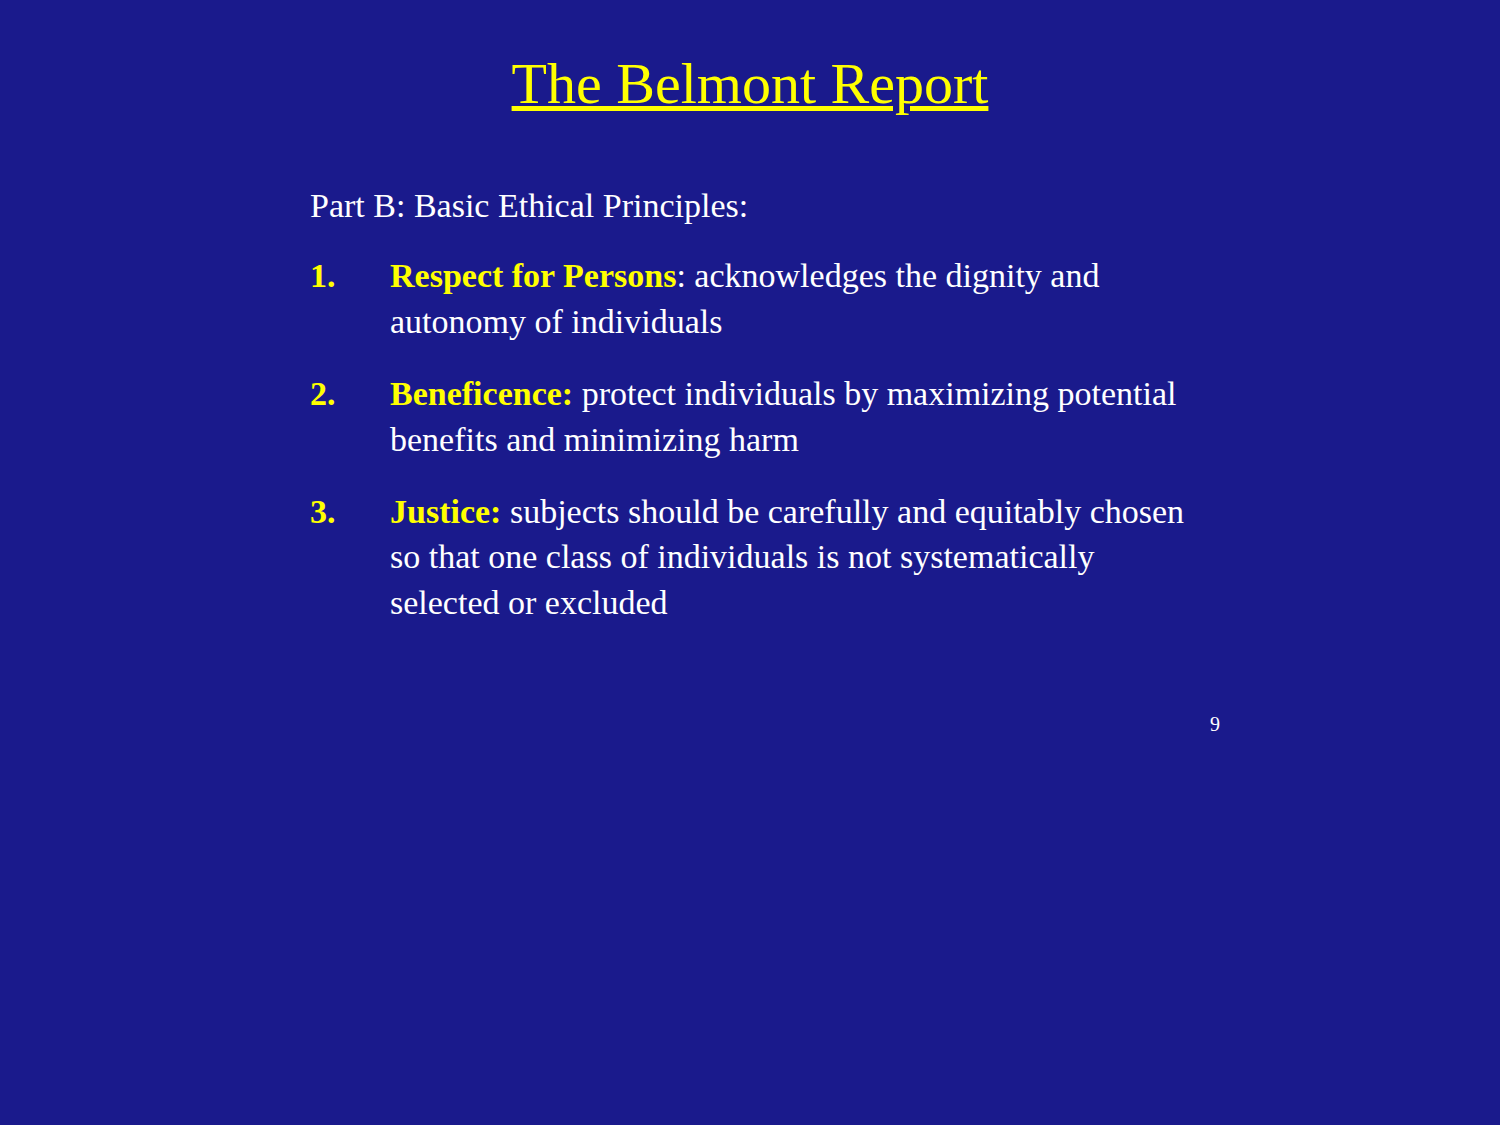The Belmont Report
Part B: Basic Ethical Principles:
Respect for Persons: acknowledges the dignity and autonomy of individuals
Beneficence: protect individuals by maximizing potential benefits and minimizing harm
Justice: subjects should be carefully and equitably chosen so that one class of individuals is not systematically selected or excluded
9